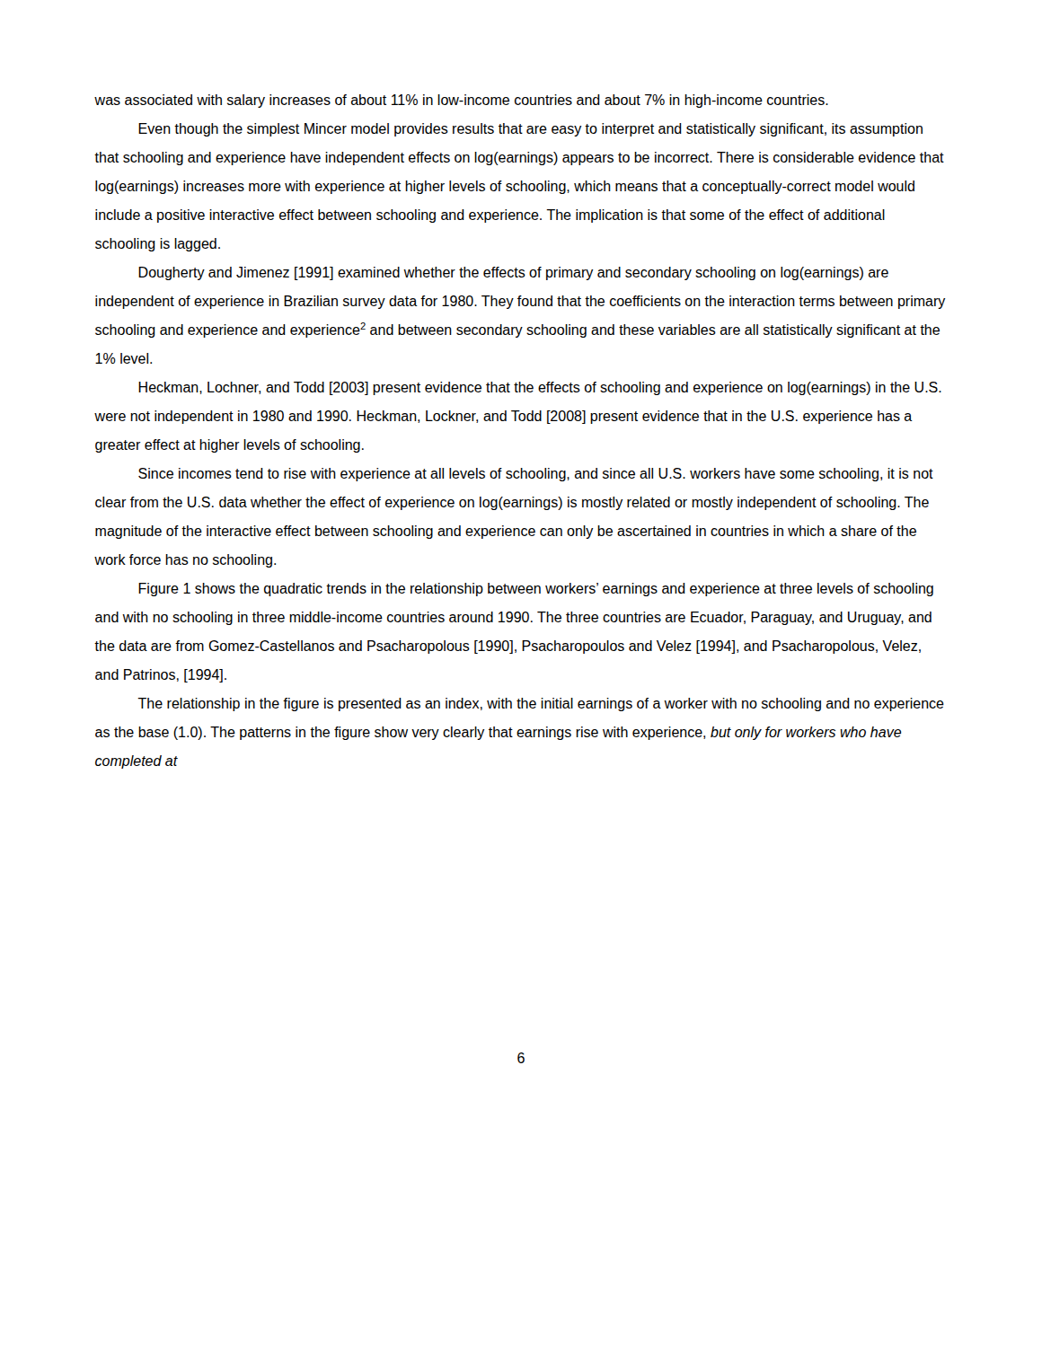was associated with salary increases of about 11% in low-income countries and about 7% in high-income countries.
Even though the simplest Mincer model provides results that are easy to interpret and statistically significant, its assumption that schooling and experience have independent effects on log(earnings) appears to be incorrect. There is considerable evidence that log(earnings) increases more with experience at higher levels of schooling, which means that a conceptually-correct model would include a positive interactive effect between schooling and experience. The implication is that some of the effect of additional schooling is lagged.
Dougherty and Jimenez [1991] examined whether the effects of primary and secondary schooling on log(earnings) are independent of experience in Brazilian survey data for 1980. They found that the coefficients on the interaction terms between primary schooling and experience and experience2 and between secondary schooling and these variables are all statistically significant at the 1% level.
Heckman, Lochner, and Todd [2003] present evidence that the effects of schooling and experience on log(earnings) in the U.S. were not independent in 1980 and 1990. Heckman, Lockner, and Todd [2008] present evidence that in the U.S. experience has a greater effect at higher levels of schooling.
Since incomes tend to rise with experience at all levels of schooling, and since all U.S. workers have some schooling, it is not clear from the U.S. data whether the effect of experience on log(earnings) is mostly related or mostly independent of schooling. The magnitude of the interactive effect between schooling and experience can only be ascertained in countries in which a share of the work force has no schooling.
Figure 1 shows the quadratic trends in the relationship between workers’ earnings and experience at three levels of schooling and with no schooling in three middle-income countries around 1990. The three countries are Ecuador, Paraguay, and Uruguay, and the data are from Gomez-Castellanos and Psacharopolous [1990], Psacharopoulos and Velez [1994], and Psacharopolous, Velez, and Patrinos, [1994].
The relationship in the figure is presented as an index, with the initial earnings of a worker with no schooling and no experience as the base (1.0). The patterns in the figure show very clearly that earnings rise with experience, but only for workers who have completed at
6